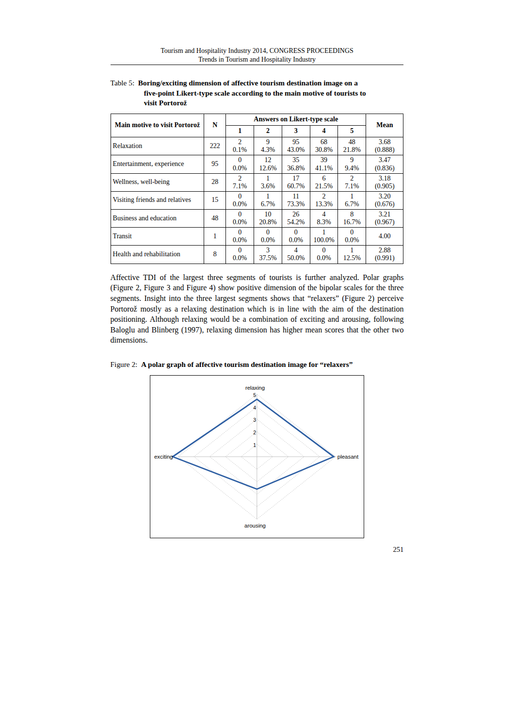Tourism and Hospitality Industry 2014, CONGRESS PROCEEDINGS
Trends in Tourism and Hospitality Industry
Table 5: Boring/exciting dimension of affective tourism destination image on a five-point Likert-type scale according to the main motive of tourists to visit Portorož
| Main motive to visit Portorož | N | Answers on Likert-type scale | Mean |
| --- | --- | --- | --- |
| 1 | 2 | 3 | 4 | 5 |
| Relaxation | 222 | 2 0.1% | 9 4.3% | 95 43.0% | 68 30.8% | 48 21.8% | 3.68 (0.888) |
| Entertainment, experience | 95 | 0 0.0% | 12 12.6% | 35 36.8% | 39 41.1% | 9 9.4% | 3.47 (0.836) |
| Wellness, well-being | 28 | 2 7.1% | 1 3.6% | 17 60.7% | 6 21.5% | 2 7.1% | 3.18 (0.905) |
| Visiting friends and relatives | 15 | 0 0.0% | 1 6.7% | 11 73.3% | 2 13.3% | 1 6.7% | 3.20 (0.676) |
| Business and education | 48 | 0 0.0% | 10 20.8% | 26 54.2% | 4 8.3% | 8 16.7% | 3.21 (0.967) |
| Transit | 1 | 0 0.0% | 0 0.0% | 0 0.0% | 1 100.0% | 0 0.0% | 4.00 |
| Health and rehabilitation | 8 | 0 0.0% | 3 37.5% | 4 50.0% | 0 0.0% | 1 12.5% | 2.88 (0.991) |
Affective TDI of the largest three segments of tourists is further analyzed. Polar graphs (Figure 2, Figure 3 and Figure 4) show positive dimension of the bipolar scales for the three segments. Insight into the three largest segments shows that “relaxers” (Figure 2) perceive Portorož mostly as a relaxing destination which is in line with the aim of the destination positioning. Although relaxing would be a combination of exciting and arousing, following Baloglu and Blinberg (1997), relaxing dimension has higher mean scores that the other two dimensions.
Figure 2: A polar graph of affective tourism destination image for “relaxers”
5 4 3 2 1 relaxing pleasant arousing exciting
251